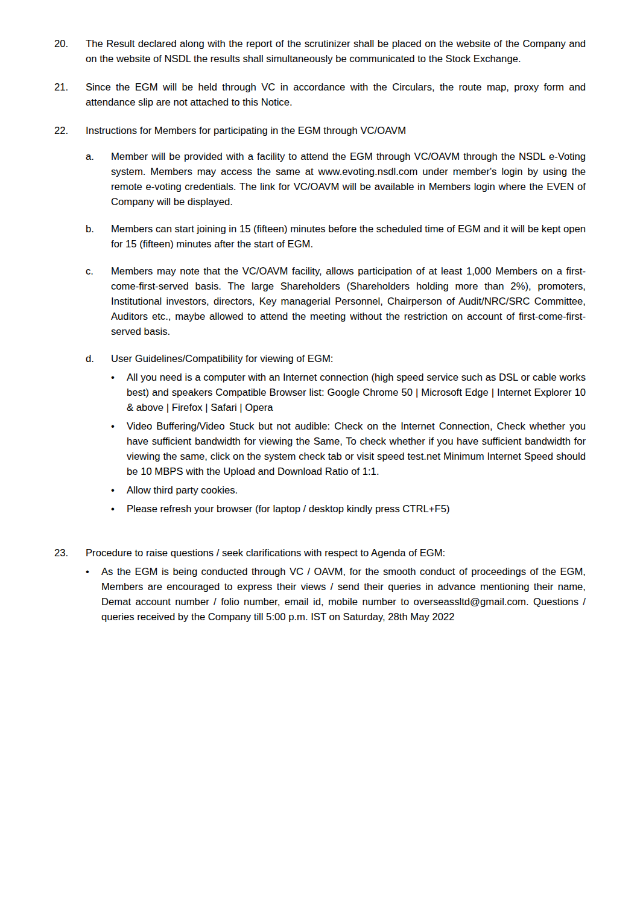20.
The Result declared along with the report of the scrutinizer shall be placed on the website of the Company and on the website of NSDL the results shall simultaneously be communicated to the Stock Exchange.
21.
Since the EGM will be held through VC in accordance with the Circulars, the route map, proxy form and attendance slip are not attached to this Notice.
22.
Instructions for Members for participating in the EGM through VC/OAVM
a.
Member will be provided with a facility to attend the EGM through VC/OAVM through the NSDL e-Voting system. Members may access the same at www.evoting.nsdl.com under member's login by using the remote e-voting credentials. The link for VC/OAVM will be available in Members login where the EVEN of Company will be displayed.
b.
Members can start joining in 15 (fifteen) minutes before the scheduled time of EGM and it will be kept open for 15 (fifteen) minutes after the start of EGM.
c.
Members may note that the VC/OAVM facility, allows participation of at least 1,000 Members on a first-come-first-served basis. The large Shareholders (Shareholders holding more than 2%), promoters, Institutional investors, directors, Key managerial Personnel, Chairperson of Audit/NRC/SRC Committee, Auditors etc., maybe allowed to attend the meeting without the restriction on account of first-come-first-served basis.
d.
User Guidelines/Compatibility for viewing of EGM:
•
All you need is a computer with an Internet connection (high speed service such as DSL or cable works best) and speakers Compatible Browser list: Google Chrome 50 | Microsoft Edge | Internet Explorer 10 & above | Firefox | Safari | Opera
•
Video Buffering/Video Stuck but not audible: Check on the Internet Connection, Check whether you have sufficient bandwidth for viewing the Same, To check whether if you have sufficient bandwidth for viewing the same, click on the system check tab or visit speed test.net Minimum Internet Speed should be 10 MBPS with the Upload and Download Ratio of 1:1.
•
Allow third party cookies.
•
Please refresh your browser (for laptop / desktop kindly press CTRL+F5)
23.
Procedure to raise questions / seek clarifications with respect to Agenda of EGM:
•
As the EGM is being conducted through VC / OAVM, for the smooth conduct of proceedings of the EGM, Members are encouraged to express their views / send their queries in advance mentioning their name, Demat account number / folio number, email id, mobile number to overseassltd@gmail.com. Questions / queries received by the Company till 5:00 p.m. IST on Saturday, 28th May 2022